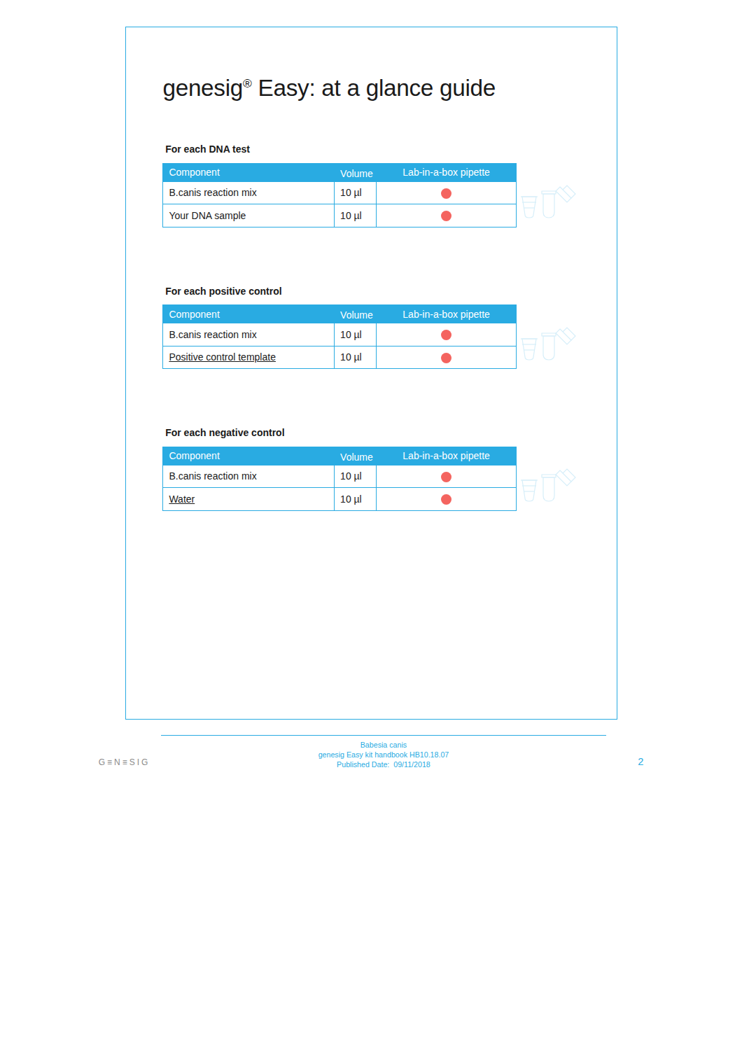genesig® Easy: at a glance guide
For each DNA test
| Component | Volume | Lab-in-a-box pipette | |
| --- | --- | --- | --- |
| B.canis reaction mix | 10 µl | | |
| Your DNA sample | 10 µl | |
For each positive control
| Component | Volume | Lab-in-a-box pipette | |
| --- | --- | --- | --- |
| B.canis reaction mix | 10 µl | | |
| Positive control template | 10 µl | |
For each negative control
| Component | Volume | Lab-in-a-box pipette | |
| --- | --- | --- | --- |
| B.canis reaction mix | 10 µl | | |
| Water | 10 µl | |
G≡N≡SIG
Babesia canis
genesig Easy kit handbook HB10.18.07
Published Date: 09/11/2018
2